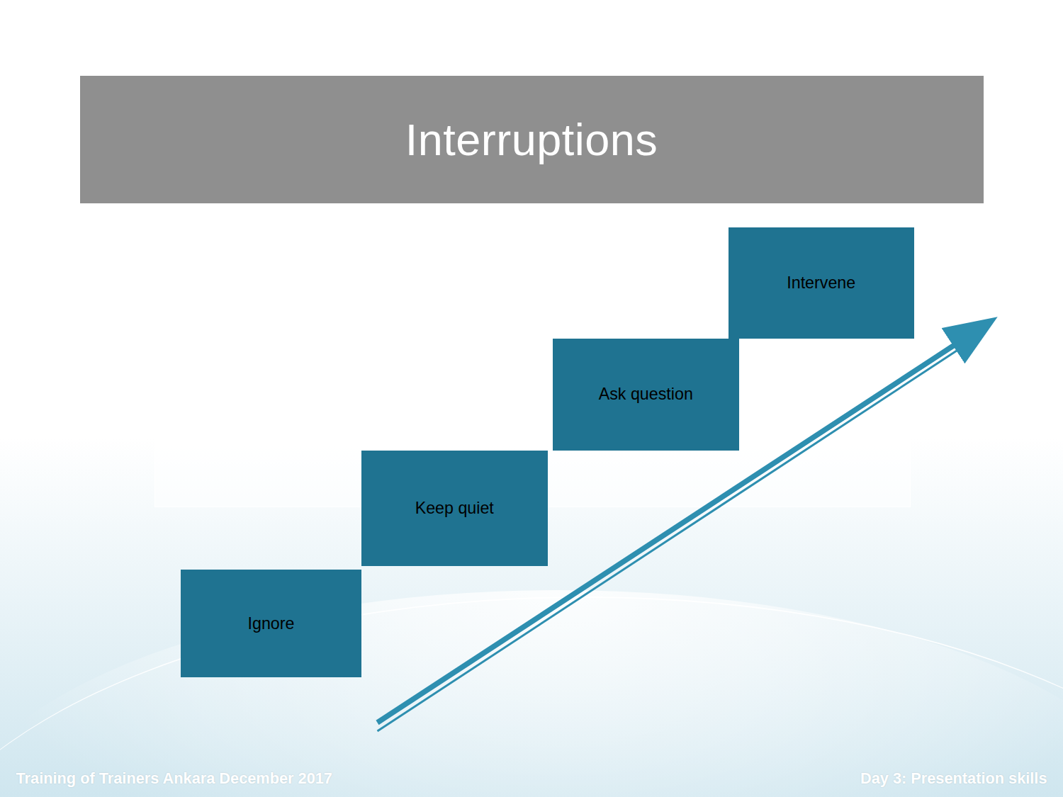Interruptions
Ignore
Keep quiet
Ask question
Intervene
Training of Trainers Ankara December 2017
Day 3: Presentation skills